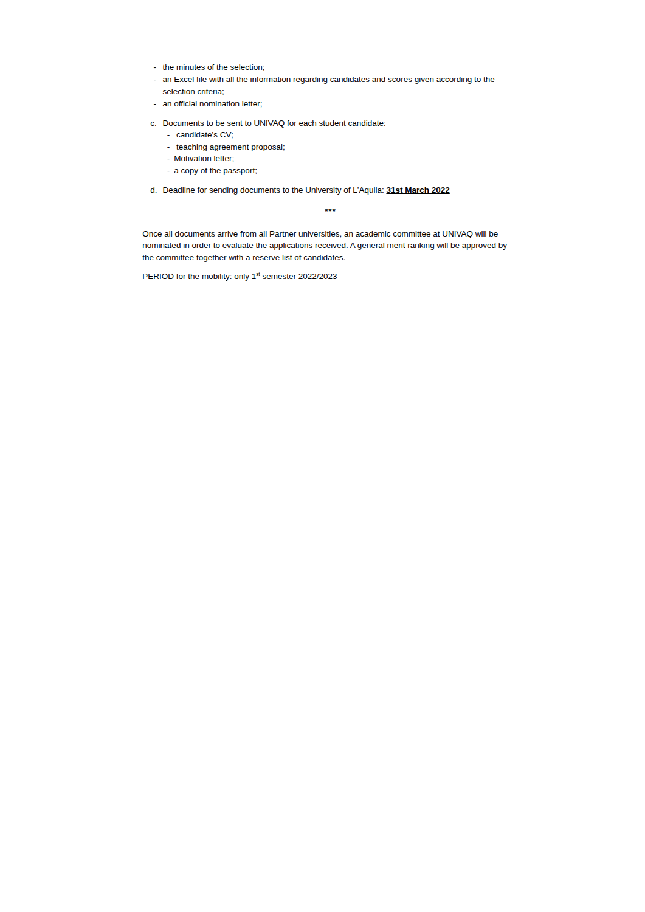the minutes of the selection;
an Excel file with all the information regarding candidates and scores given according to the selection criteria;
an official nomination letter;
c. Documents to be sent to UNIVAQ for each student candidate:
candidate's CV;
teaching agreement proposal;
Motivation letter;
a copy of the passport;
d. Deadline for sending documents to the University of L'Aquila: 31st March 2022
***
Once all documents arrive from all Partner universities, an academic committee at UNIVAQ will be nominated in order to evaluate the applications received. A general merit ranking will be approved by the committee together with a reserve list of candidates.
PERIOD for the mobility: only 1st semester 2022/2023